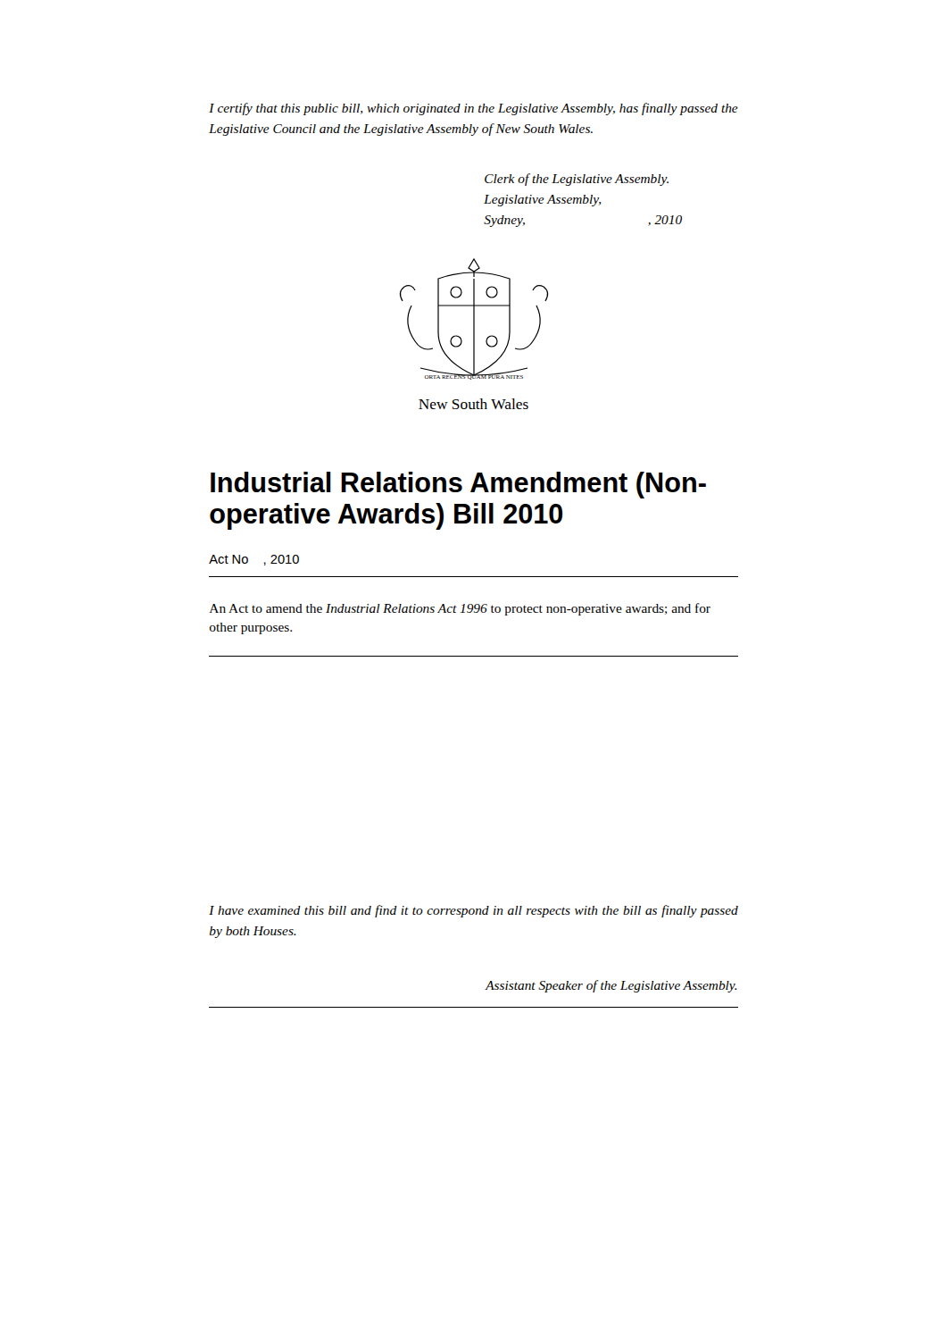I certify that this public bill, which originated in the Legislative Assembly, has finally passed the Legislative Council and the Legislative Assembly of New South Wales.
Clerk of the Legislative Assembly.
Legislative Assembly,
Sydney,, 2010
New South Wales
Industrial Relations Amendment (Non-operative Awards) Bill 2010
Act No , 2010
An Act to amend the Industrial Relations Act 1996 to protect non-operative awards; and for other purposes.
I have examined this bill and find it to correspond in all respects with the bill as finally passed by both Houses.
Assistant Speaker of the Legislative Assembly.